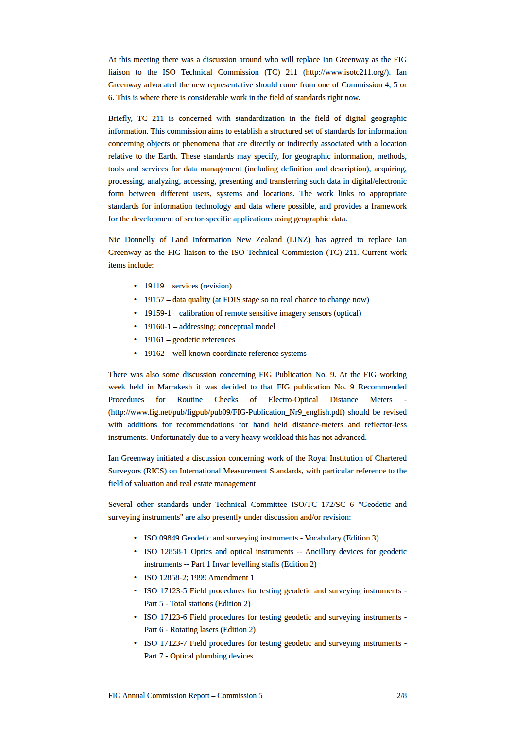At this meeting there was a discussion around who will replace Ian Greenway as the FIG liaison to the ISO Technical Commission (TC) 211 (http://www.isotc211.org/). Ian Greenway advocated the new representative should come from one of Commission 4, 5 or 6. This is where there is considerable work in the field of standards right now.
Briefly, TC 211 is concerned with standardization in the field of digital geographic information. This commission aims to establish a structured set of standards for information concerning objects or phenomena that are directly or indirectly associated with a location relative to the Earth. These standards may specify, for geographic information, methods, tools and services for data management (including definition and description), acquiring, processing, analyzing, accessing, presenting and transferring such data in digital/electronic form between different users, systems and locations. The work links to appropriate standards for information technology and data where possible, and provides a framework for the development of sector-specific applications using geographic data.
Nic Donnelly of Land Information New Zealand (LINZ) has agreed to replace Ian Greenway as the FIG liaison to the ISO Technical Commission (TC) 211. Current work items include:
19119 – services (revision)
19157 – data quality (at FDIS stage so no real chance to change now)
19159-1 – calibration of remote sensitive imagery sensors (optical)
19160-1 – addressing: conceptual model
19161 – geodetic references
19162 – well known coordinate reference systems
There was also some discussion concerning FIG Publication No. 9. At the FIG working week held in Marrakesh it was decided to that FIG publication No. 9 Recommended Procedures for Routine Checks of Electro-Optical Distance Meters - (http://www.fig.net/pub/figpub/pub09/FIG-Publication_Nr9_english.pdf) should be revised with additions for recommendations for hand held distance-meters and reflector-less instruments. Unfortunately due to a very heavy workload this has not advanced.
Ian Greenway initiated a discussion concerning work of the Royal Institution of Chartered Surveyors (RICS) on International Measurement Standards, with particular reference to the field of valuation and real estate management
Several other standards under Technical Committee ISO/TC 172/SC 6 "Geodetic and surveying instruments" are also presently under discussion and/or revision:
ISO 09849 Geodetic and surveying instruments - Vocabulary (Edition 3)
ISO 12858-1 Optics and optical instruments -- Ancillary devices for geodetic instruments -- Part 1 Invar levelling staffs (Edition 2)
ISO 12858-2; 1999 Amendment 1
ISO 17123-5 Field procedures for testing geodetic and surveying instruments - Part 5 - Total stations (Edition 2)
ISO 17123-6 Field procedures for testing geodetic and surveying instruments - Part 6 - Rotating lasers (Edition 2)
ISO 17123-7 Field procedures for testing geodetic and surveying instruments - Part 7 - Optical plumbing devices
FIG Annual Commission Report – Commission 5
2/8